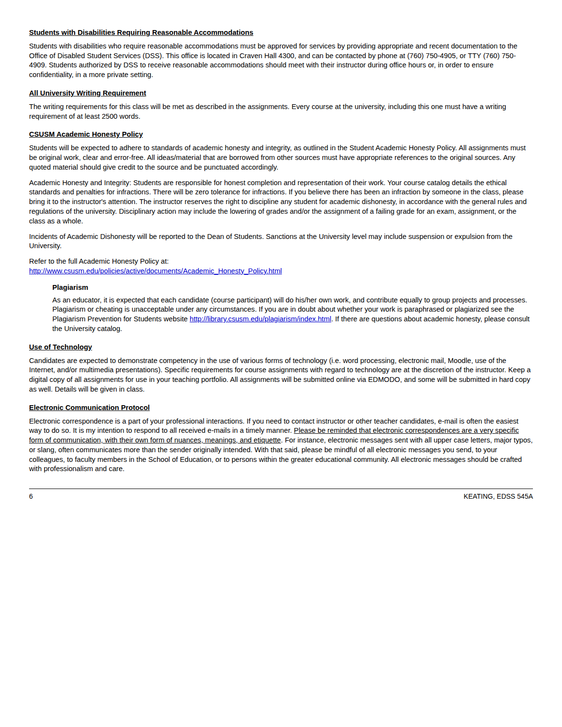Students with Disabilities Requiring Reasonable Accommodations
Students with disabilities who require reasonable accommodations must be approved for services by providing appropriate and recent documentation to the Office of Disabled Student Services (DSS). This office is located in Craven Hall 4300, and can be contacted by phone at (760) 750-4905, or TTY (760) 750-4909. Students authorized by DSS to receive reasonable accommodations should meet with their instructor during office hours or, in order to ensure confidentiality, in a more private setting.
All University Writing Requirement
The writing requirements for this class will be met as described in the assignments. Every course at the university, including this one must have a writing requirement of at least 2500 words.
CSUSM Academic Honesty Policy
Students will be expected to adhere to standards of academic honesty and integrity, as outlined in the Student Academic Honesty Policy. All assignments must be original work, clear and error-free. All ideas/material that are borrowed from other sources must have appropriate references to the original sources. Any quoted material should give credit to the source and be punctuated accordingly.
Academic Honesty and Integrity: Students are responsible for honest completion and representation of their work. Your course catalog details the ethical standards and penalties for infractions. There will be zero tolerance for infractions. If you believe there has been an infraction by someone in the class, please bring it to the instructor's attention. The instructor reserves the right to discipline any student for academic dishonesty, in accordance with the general rules and regulations of the university. Disciplinary action may include the lowering of grades and/or the assignment of a failing grade for an exam, assignment, or the class as a whole.
Incidents of Academic Dishonesty will be reported to the Dean of Students. Sanctions at the University level may include suspension or expulsion from the University.
Refer to the full Academic Honesty Policy at:
http://www.csusm.edu/policies/active/documents/Academic_Honesty_Policy.html
Plagiarism
As an educator, it is expected that each candidate (course participant) will do his/her own work, and contribute equally to group projects and processes. Plagiarism or cheating is unacceptable under any circumstances. If you are in doubt about whether your work is paraphrased or plagiarized see the Plagiarism Prevention for Students website http://library.csusm.edu/plagiarism/index.html. If there are questions about academic honesty, please consult the University catalog.
Use of Technology
Candidates are expected to demonstrate competency in the use of various forms of technology (i.e. word processing, electronic mail, Moodle, use of the Internet, and/or multimedia presentations). Specific requirements for course assignments with regard to technology are at the discretion of the instructor. Keep a digital copy of all assignments for use in your teaching portfolio. All assignments will be submitted online via EDMODO, and some will be submitted in hard copy as well. Details will be given in class.
Electronic Communication Protocol
Electronic correspondence is a part of your professional interactions. If you need to contact instructor or other teacher candidates, e-mail is often the easiest way to do so. It is my intention to respond to all received e-mails in a timely manner. Please be reminded that electronic correspondences are a very specific form of communication, with their own form of nuances, meanings, and etiquette. For instance, electronic messages sent with all upper case letters, major typos, or slang, often communicates more than the sender originally intended. With that said, please be mindful of all electronic messages you send, to your colleagues, to faculty members in the School of Education, or to persons within the greater educational community. All electronic messages should be crafted with professionalism and care.
6 KEATING, EDSS 545A